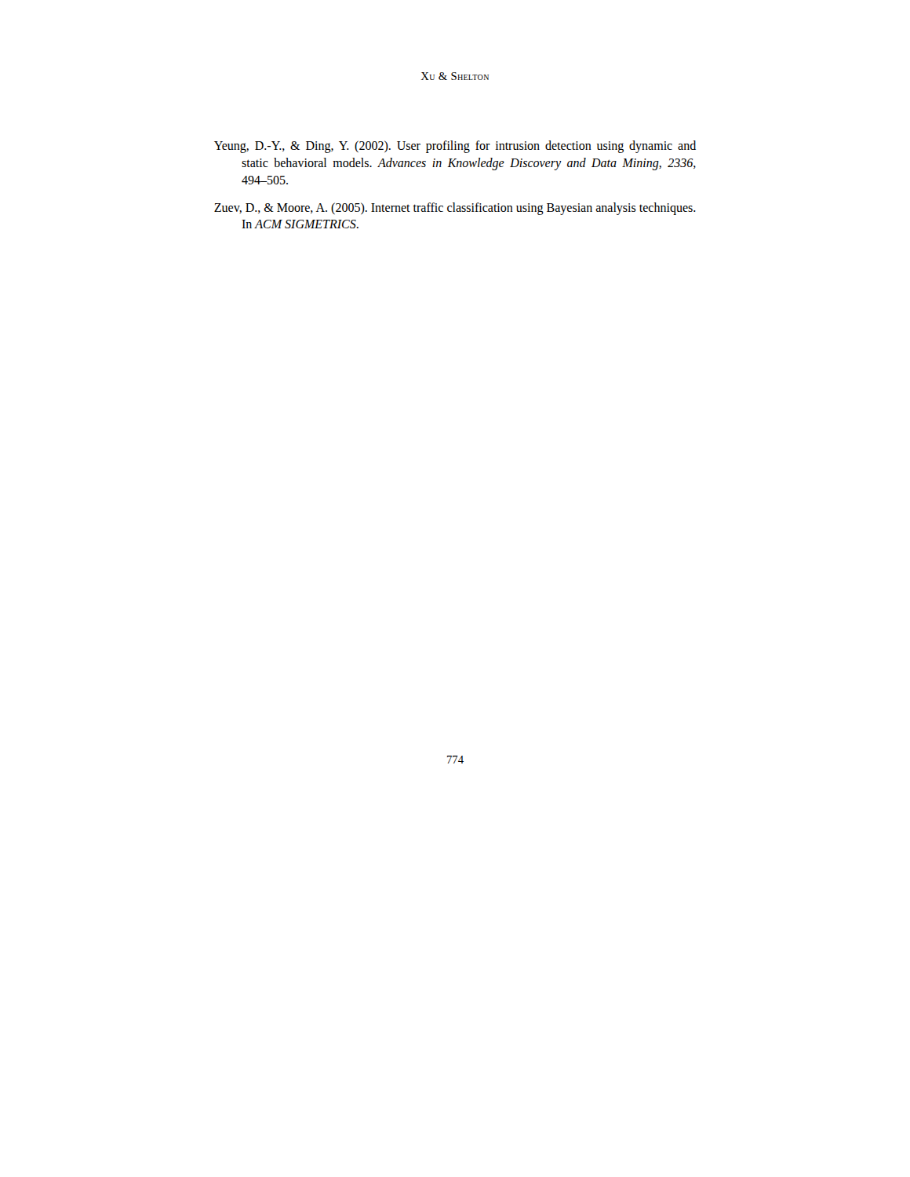Xu & Shelton
Yeung, D.-Y., & Ding, Y. (2002). User profiling for intrusion detection using dynamic and static behavioral models. Advances in Knowledge Discovery and Data Mining, 2336, 494–505.
Zuev, D., & Moore, A. (2005). Internet traffic classification using Bayesian analysis techniques. In ACM SIGMETRICS.
774